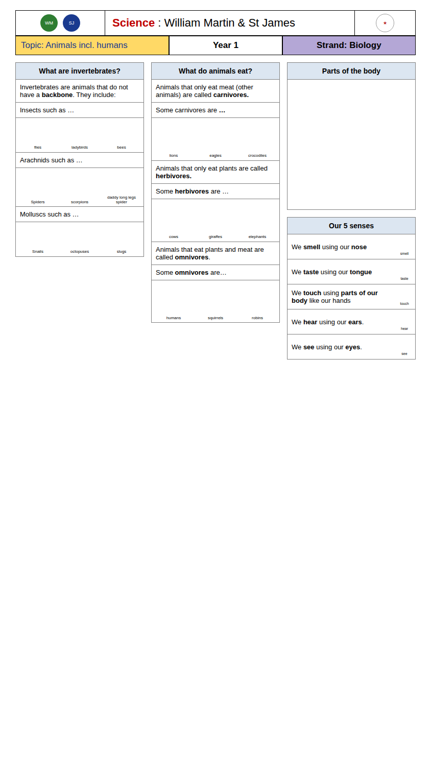WM
SJ
Science: William Martin & St James
★
Topic: Animals incl. humans
Year 1
Strand: Biology
What are invertebrates?
Invertebrates are animals that do not have a backbone. They include:
Insects such as …
flies
ladybirds
bees
Arachnids such as …
Spiders
scorpions
daddy long legs spider
Molluscs such as …
Snails
octopuses
slugs
What do animals eat?
Animals that only eat meat (other animals) are called carnivores.
Some carnivores are …
lions
eagles
crocodiles
Animals that only eat plants are called herbivores.
Some herbivores are …
cows
giraffes
elephants
Animals that eat plants and meat are called omnivores.
Some omnivores are…
humans
squirrels
robins
Parts of the body
Our 5 senses
We smell using our nose
smell
We taste using our tongue
taste
We touch using parts of our body like our hands
touch
We hear using our ears.
hear
We see using our eyes.
see